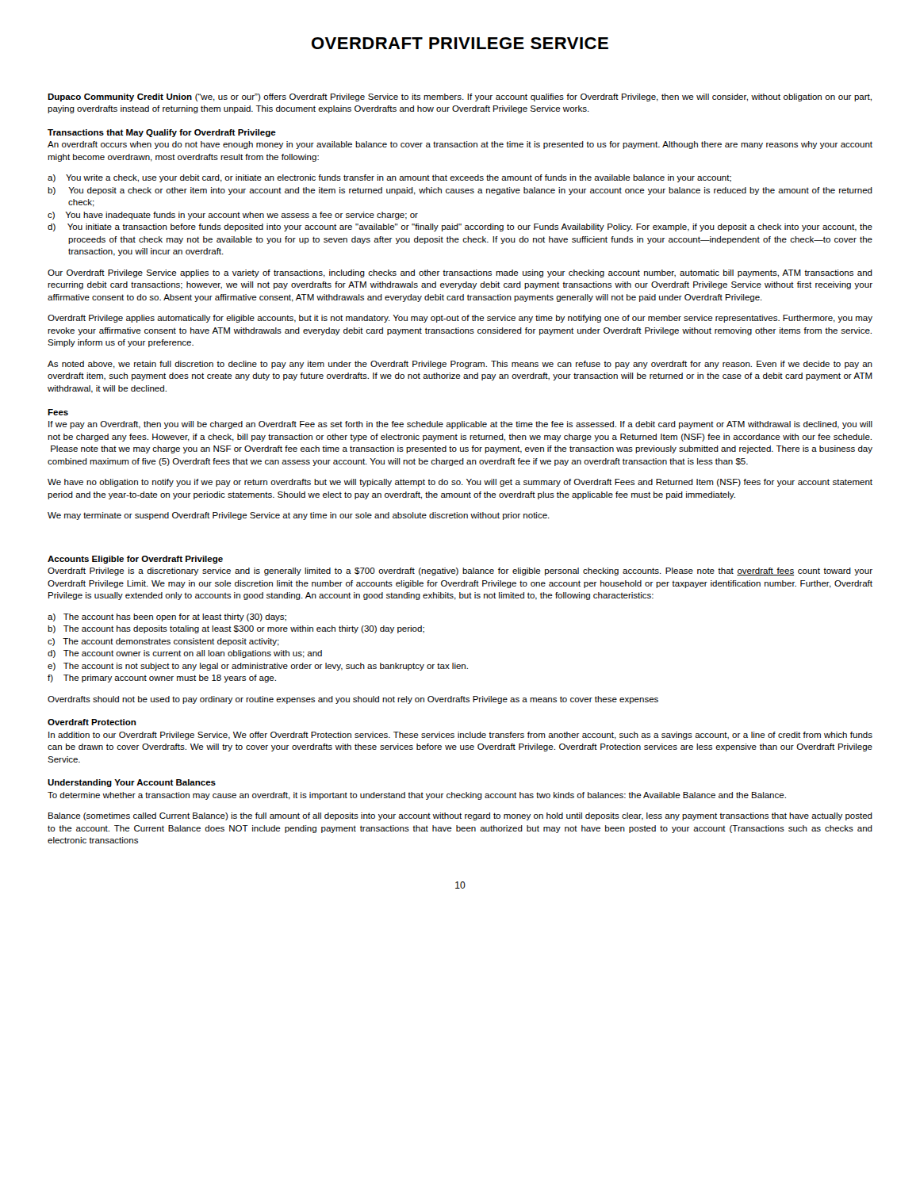OVERDRAFT PRIVILEGE SERVICE
Dupaco Community Credit Union (“we, us or our”) offers Overdraft Privilege Service to its members. If your account qualifies for Overdraft Privilege, then we will consider, without obligation on our part, paying overdrafts instead of returning them unpaid. This document explains Overdrafts and how our Overdraft Privilege Service works.
Transactions that May Qualify for Overdraft Privilege
An overdraft occurs when you do not have enough money in your available balance to cover a transaction at the time it is presented to us for payment. Although there are many reasons why your account might become overdrawn, most overdrafts result from the following:
a) You write a check, use your debit card, or initiate an electronic funds transfer in an amount that exceeds the amount of funds in the available balance in your account;
b) You deposit a check or other item into your account and the item is returned unpaid, which causes a negative balance in your account once your balance is reduced by the amount of the returned check;
c) You have inadequate funds in your account when we assess a fee or service charge; or
d) You initiate a transaction before funds deposited into your account are "available" or "finally paid" according to our Funds Availability Policy. For example, if you deposit a check into your account, the proceeds of that check may not be available to you for up to seven days after you deposit the check. If you do not have sufficient funds in your account—independent of the check—to cover the transaction, you will incur an overdraft.
Our Overdraft Privilege Service applies to a variety of transactions, including checks and other transactions made using your checking account number, automatic bill payments, ATM transactions and recurring debit card transactions; however, we will not pay overdrafts for ATM withdrawals and everyday debit card payment transactions with our Overdraft Privilege Service without first receiving your affirmative consent to do so. Absent your affirmative consent, ATM withdrawals and everyday debit card transaction payments generally will not be paid under Overdraft Privilege.
Overdraft Privilege applies automatically for eligible accounts, but it is not mandatory. You may opt-out of the service any time by notifying one of our member service representatives. Furthermore, you may revoke your affirmative consent to have ATM withdrawals and everyday debit card payment transactions considered for payment under Overdraft Privilege without removing other items from the service. Simply inform us of your preference.
As noted above, we retain full discretion to decline to pay any item under the Overdraft Privilege Program. This means we can refuse to pay any overdraft for any reason. Even if we decide to pay an overdraft item, such payment does not create any duty to pay future overdrafts. If we do not authorize and pay an overdraft, your transaction will be returned or in the case of a debit card payment or ATM withdrawal, it will be declined.
Fees
If we pay an Overdraft, then you will be charged an Overdraft Fee as set forth in the fee schedule applicable at the time the fee is assessed. If a debit card payment or ATM withdrawal is declined, you will not be charged any fees. However, if a check, bill pay transaction or other type of electronic payment is returned, then we may charge you a Returned Item (NSF) fee in accordance with our fee schedule. Please note that we may charge you an NSF or Overdraft fee each time a transaction is presented to us for payment, even if the transaction was previously submitted and rejected. There is a business day combined maximum of five (5) Overdraft fees that we can assess your account. You will not be charged an overdraft fee if we pay an overdraft transaction that is less than $5.
We have no obligation to notify you if we pay or return overdrafts but we will typically attempt to do so. You will get a summary of Overdraft Fees and Returned Item (NSF) fees for your account statement period and the year-to-date on your periodic statements. Should we elect to pay an overdraft, the amount of the overdraft plus the applicable fee must be paid immediately.
We may terminate or suspend Overdraft Privilege Service at any time in our sole and absolute discretion without prior notice.
Accounts Eligible for Overdraft Privilege
Overdraft Privilege is a discretionary service and is generally limited to a $700 overdraft (negative) balance for eligible personal checking accounts. Please note that overdraft fees count toward your Overdraft Privilege Limit. We may in our sole discretion limit the number of accounts eligible for Overdraft Privilege to one account per household or per taxpayer identification number. Further, Overdraft Privilege is usually extended only to accounts in good standing. An account in good standing exhibits, but is not limited to, the following characteristics:
a) The account has been open for at least thirty (30) days;
b) The account has deposits totaling at least $300 or more within each thirty (30) day period;
c) The account demonstrates consistent deposit activity;
d) The account owner is current on all loan obligations with us; and
e) The account is not subject to any legal or administrative order or levy, such as bankruptcy or tax lien.
f) The primary account owner must be 18 years of age.
Overdrafts should not be used to pay ordinary or routine expenses and you should not rely on Overdrafts Privilege as a means to cover these expenses
Overdraft Protection
In addition to our Overdraft Privilege Service, We offer Overdraft Protection services. These services include transfers from another account, such as a savings account, or a line of credit from which funds can be drawn to cover Overdrafts. We will try to cover your overdrafts with these services before we use Overdraft Privilege. Overdraft Protection services are less expensive than our Overdraft Privilege Service.
Understanding Your Account Balances
To determine whether a transaction may cause an overdraft, it is important to understand that your checking account has two kinds of balances: the Available Balance and the Balance.
Balance (sometimes called Current Balance) is the full amount of all deposits into your account without regard to money on hold until deposits clear, less any payment transactions that have actually posted to the account. The Current Balance does NOT include pending payment transactions that have been authorized but may not have been posted to your account (Transactions such as checks and electronic transactions
10